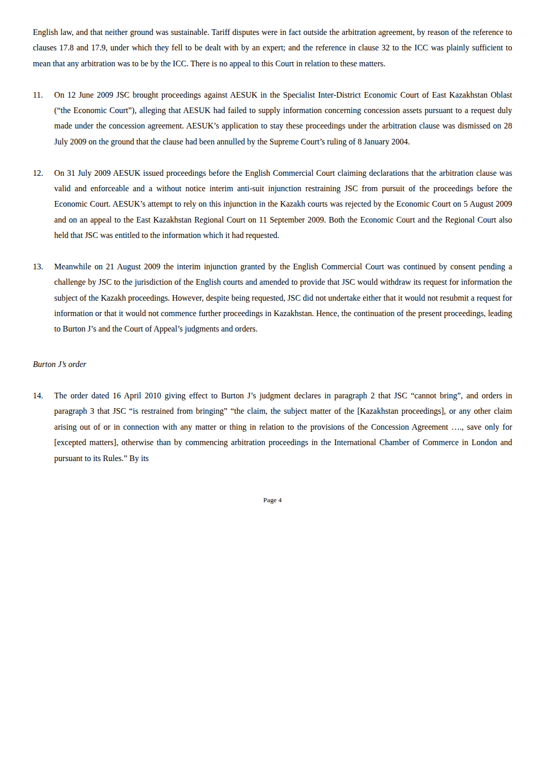English law, and that neither ground was sustainable. Tariff disputes were in fact outside the arbitration agreement, by reason of the reference to clauses 17.8 and 17.9, under which they fell to be dealt with by an expert; and the reference in clause 32 to the ICC was plainly sufficient to mean that any arbitration was to be by the ICC. There is no appeal to this Court in relation to these matters.
11. On 12 June 2009 JSC brought proceedings against AESUK in the Specialist Inter-District Economic Court of East Kazakhstan Oblast (“the Economic Court”), alleging that AESUK had failed to supply information concerning concession assets pursuant to a request duly made under the concession agreement. AESUK’s application to stay these proceedings under the arbitration clause was dismissed on 28 July 2009 on the ground that the clause had been annulled by the Supreme Court’s ruling of 8 January 2004.
12. On 31 July 2009 AESUK issued proceedings before the English Commercial Court claiming declarations that the arbitration clause was valid and enforceable and a without notice interim anti-suit injunction restraining JSC from pursuit of the proceedings before the Economic Court. AESUK’s attempt to rely on this injunction in the Kazakh courts was rejected by the Economic Court on 5 August 2009 and on an appeal to the East Kazakhstan Regional Court on 11 September 2009. Both the Economic Court and the Regional Court also held that JSC was entitled to the information which it had requested.
13. Meanwhile on 21 August 2009 the interim injunction granted by the English Commercial Court was continued by consent pending a challenge by JSC to the jurisdiction of the English courts and amended to provide that JSC would withdraw its request for information the subject of the Kazakh proceedings. However, despite being requested, JSC did not undertake either that it would not resubmit a request for information or that it would not commence further proceedings in Kazakhstan. Hence, the continuation of the present proceedings, leading to Burton J’s and the Court of Appeal’s judgments and orders.
Burton J’s order
14. The order dated 16 April 2010 giving effect to Burton J’s judgment declares in paragraph 2 that JSC “cannot bring”, and orders in paragraph 3 that JSC “is restrained from bringing” “the claim, the subject matter of the [Kazakhstan proceedings], or any other claim arising out of or in connection with any matter or thing in relation to the provisions of the Concession Agreement …., save only for [excepted matters], otherwise than by commencing arbitration proceedings in the International Chamber of Commerce in London and pursuant to its Rules.” By its
Page 4